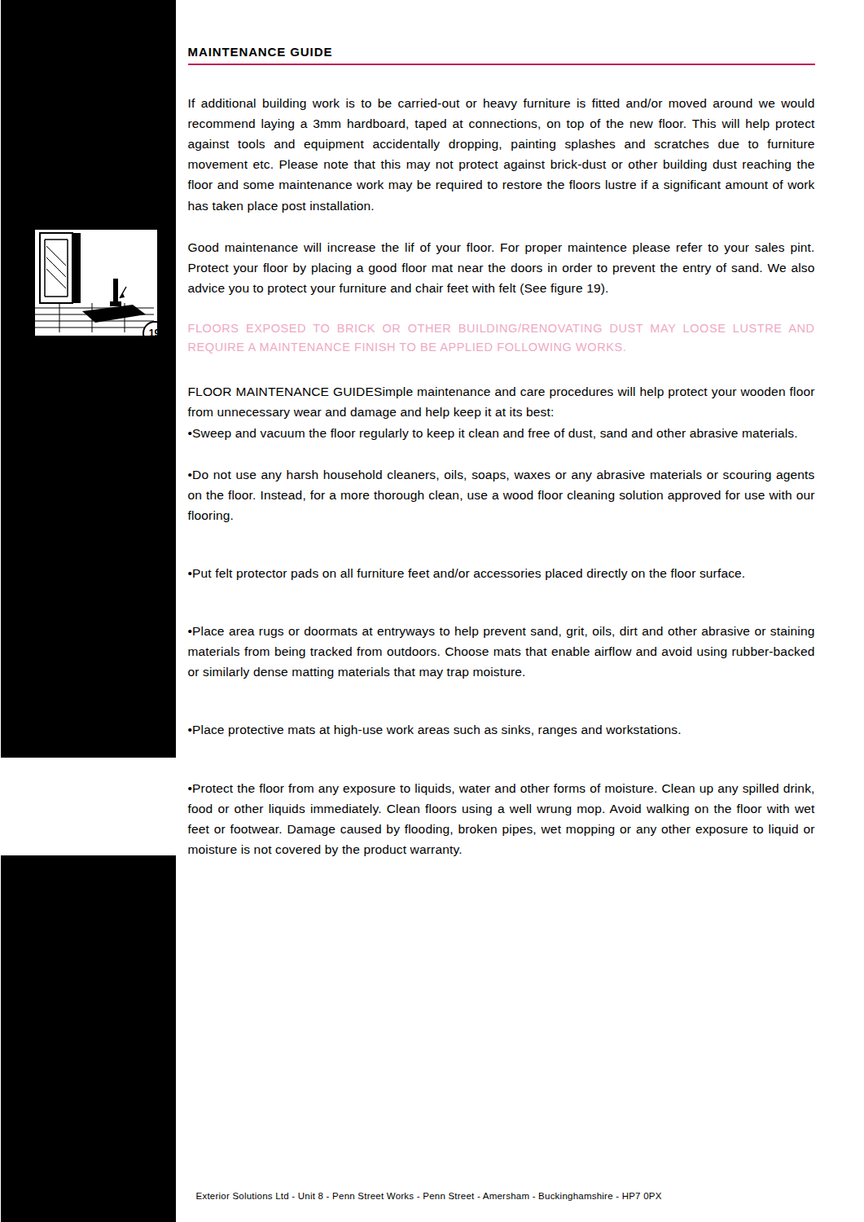19
MAINTENANCE GUIDE
If additional building work is to be carried-out or heavy furniture is fitted and/or moved around we would recommend laying a 3mm hardboard, taped at connections, on top of the new floor. This will help protect against tools and equipment accidentally dropping, painting splashes and scratches due to furniture movement etc. Please note that this may not protect against brick-dust or other building dust reaching the floor and some maintenance work may be required to restore the floors lustre if a significant amount of work has taken place post installation.
Good maintenance will increase the lif of your floor. For proper maintence please refer to your sales pint. Protect your floor by placing a good floor mat near the doors in order to prevent the entry of sand. We also advice you to protect your furniture and chair feet with felt (See figure 19).
FLOORS EXPOSED TO BRICK OR OTHER BUILDING/RENOVATING DUST MAY LOOSE LUSTRE AND REQUIRE A MAINTENANCE FINISH TO BE APPLIED FOLLOWING WORKS.
FLOOR MAINTENANCE GUIDESimple maintenance and care procedures will help protect your wooden floor from unnecessary wear and damage and help keep it at its best:
•Sweep and vacuum the floor regularly to keep it clean and free of dust, sand and other abrasive materials.
•Do not use any harsh household cleaners, oils, soaps, waxes or any abrasive materials or scouring agents on the floor. Instead, for a more thorough clean, use a wood floor cleaning solution approved for use with our flooring.
•Put felt protector pads on all furniture feet and/or accessories placed directly on the floor surface.
•Place area rugs or doormats at entryways to help prevent sand, grit, oils, dirt and other abrasive or staining materials from being tracked from outdoors. Choose mats that enable airflow and avoid using rubber-backed or similarly dense matting materials that may trap moisture.
•Place protective mats at high-use work areas such as sinks, ranges and workstations.
•Protect the floor from any exposure to liquids, water and other forms of moisture. Clean up any spilled drink, food or other liquids immediately. Clean floors using a well wrung mop. Avoid walking on the floor with wet feet or footwear. Damage caused by flooding, broken pipes, wet mopping or any other exposure to liquid or moisture is not covered by the product warranty.
Exterior Solutions Ltd - Unit 8 - Penn Street Works - Penn Street - Amersham - Buckinghamshire - HP7 0PX